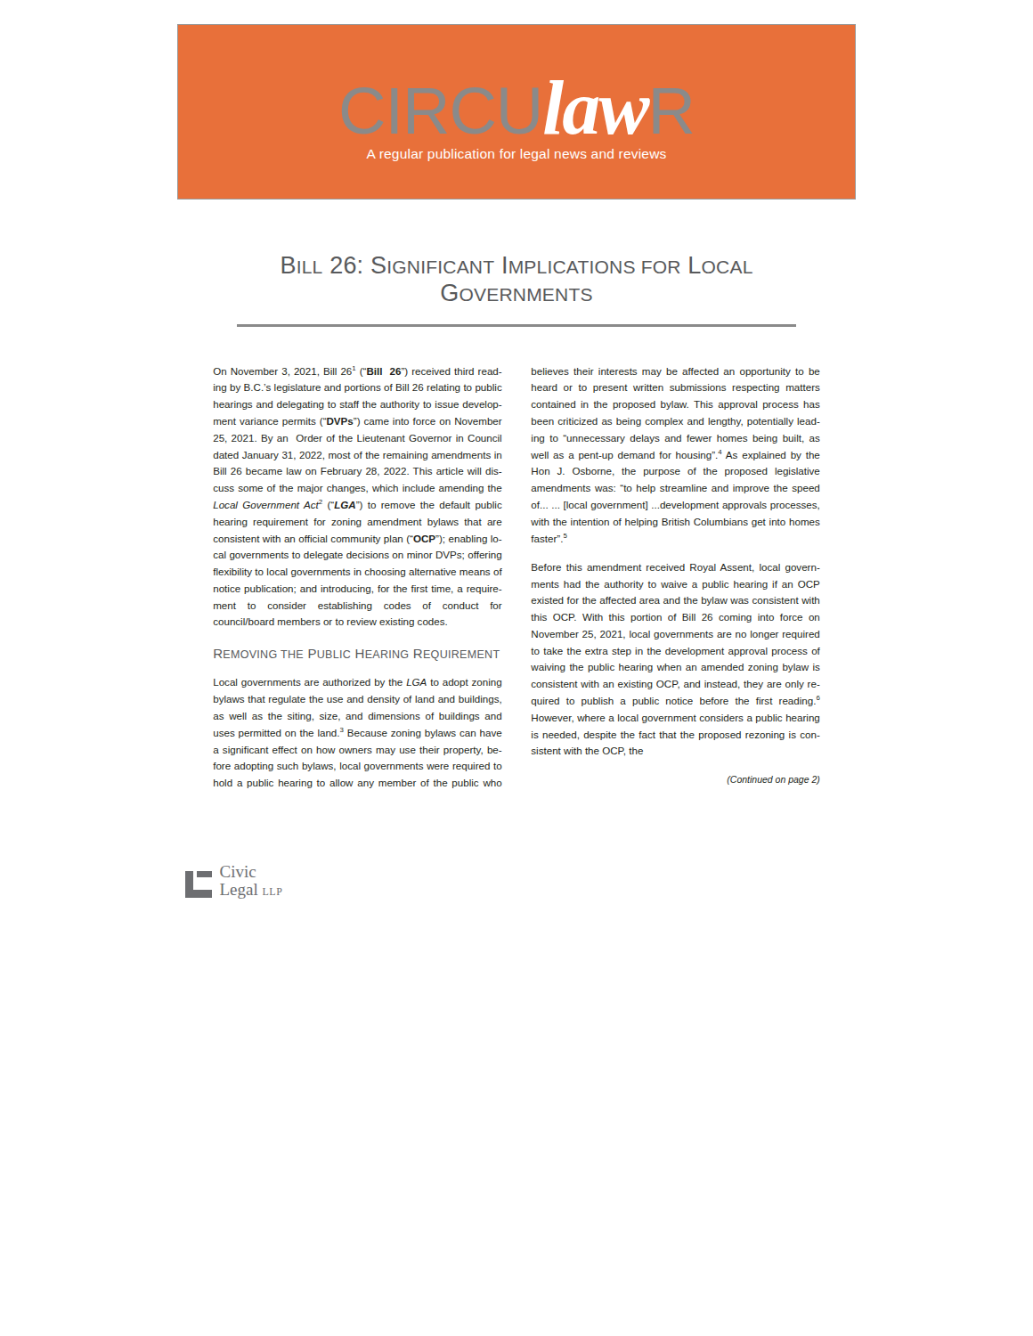CIRCU law R
A regular publication for legal news and reviews
BILL 26: SIGNIFICANT IMPLICATIONS FOR LOCAL GOVERNMENTS
On November 3, 2021, Bill 261 (“Bill 26”) received third reading by B.C.’s legislature and portions of Bill 26 relating to public hearings and delegating to staff the authority to issue development variance permits (“DVPs”) came into force on November 25, 2021. By an Order of the Lieutenant Governor in Council dated January 31, 2022, most of the remaining amendments in Bill 26 became law on February 28, 2022. This article will discuss some of the major changes, which include amending the Local Government Act2 (“LGA”) to remove the default public hearing requirement for zoning amendment bylaws that are consistent with an official community plan (“OCP”); enabling local governments to delegate decisions on minor DVPs; offering flexibility to local governments in choosing alternative means of notice publication; and introducing, for the first time, a requirement to consider establishing codes of conduct for council/board members or to review existing codes.
REMOVING THE PUBLIC HEARING REQUIREMENT
Local governments are authorized by the LGA to adopt zoning bylaws that regulate the use and density of land and buildings, as well as the siting, size, and dimensions of buildings and uses permitted on the land.3 Because zoning bylaws can have a significant effect on how owners may use their property, before adopting such bylaws, local governments were required to hold a public hearing to allow any member of the public who believes their interests may be affected an opportunity to be heard or to present written submissions respecting matters contained in the proposed bylaw. This approval process has been criticized as being complex and lengthy, potentially leading to “unnecessary delays and fewer homes being built, as well as a pent-up demand for housing”.4 As explained by the Hon J. Osborne, the purpose of the proposed legislative amendments was: “to help streamline and improve the speed of... ... [local government] ...development approvals processes, with the intention of helping British Columbians get into homes faster”.5
Before this amendment received Royal Assent, local governments had the authority to waive a public hearing if an OCP existed for the affected area and the bylaw was consistent with this OCP. With this portion of Bill 26 coming into force on November 25, 2021, local governments are no longer required to take the extra step in the development approval process of waiving the public hearing when an amended zoning bylaw is consistent with an existing OCP, and instead, they are only required to publish a public notice before the first reading.6 However, where a local government considers a public hearing is needed, despite the fact that the proposed rezoning is consistent with the OCP, the
(Continued on page 2)
Civic
Legal LLP